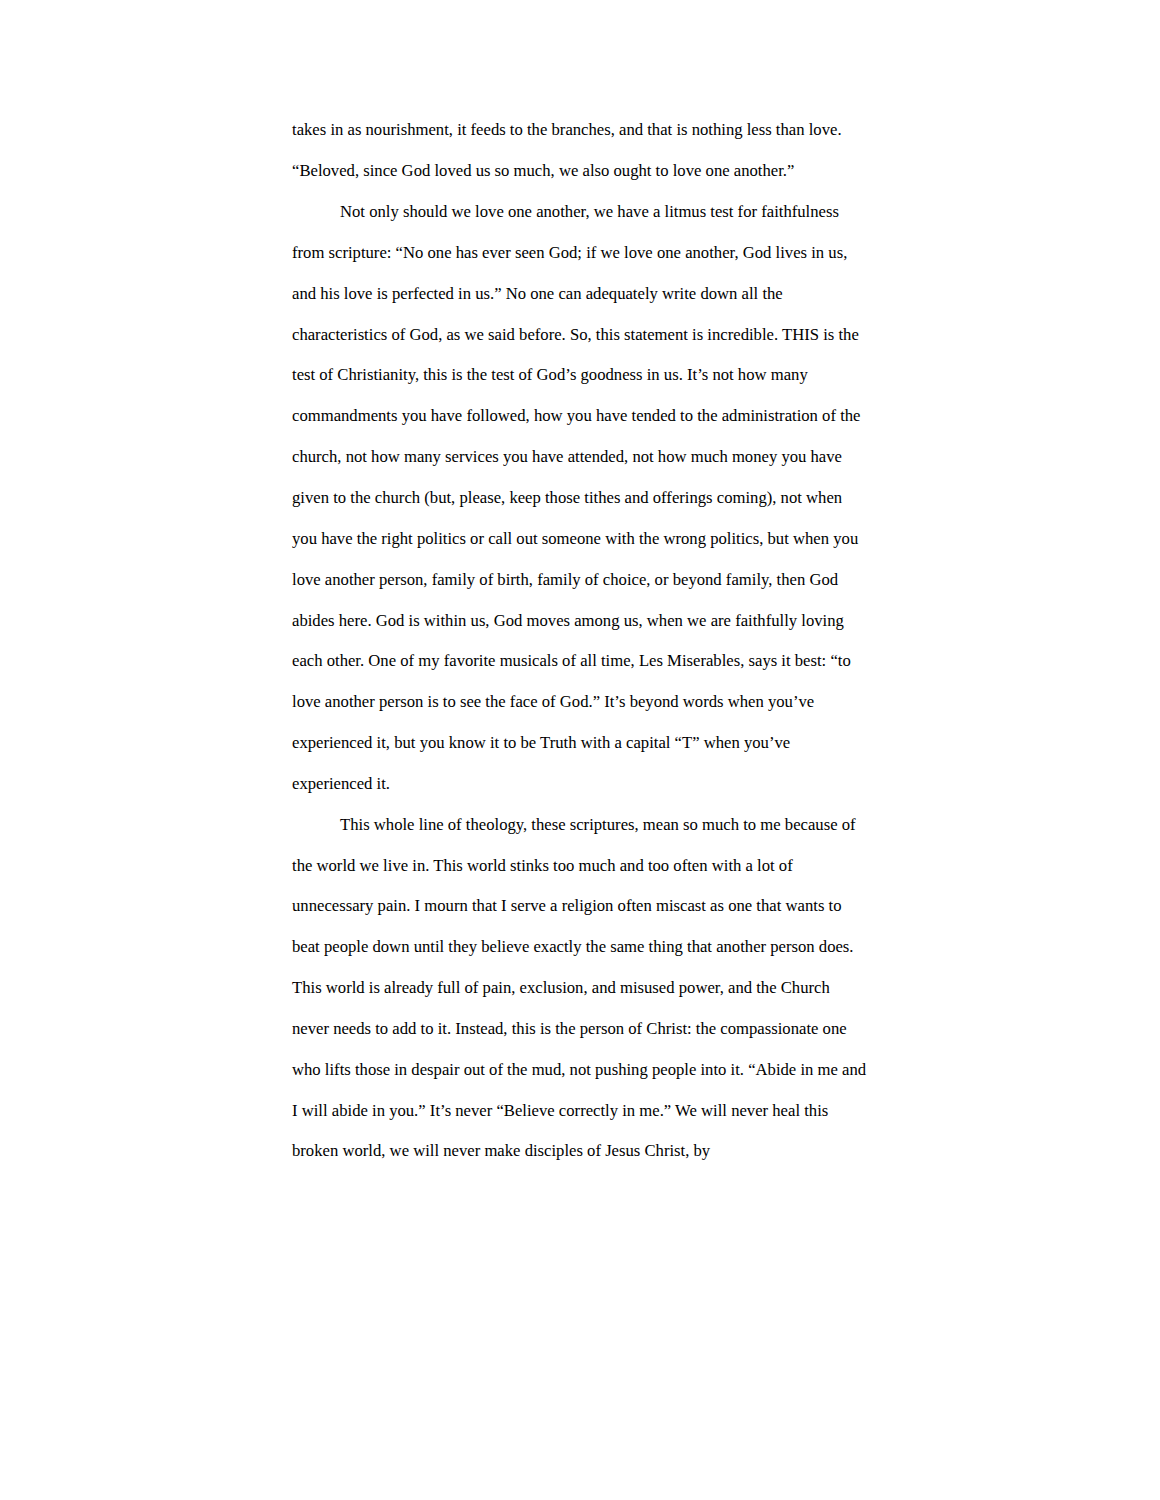takes in as nourishment, it feeds to the branches, and that is nothing less than love. “Beloved, since God loved us so much, we also ought to love one another.”
Not only should we love one another, we have a litmus test for faithfulness from scripture: “No one has ever seen God; if we love one another, God lives in us, and his love is perfected in us.” No one can adequately write down all the characteristics of God, as we said before. So, this statement is incredible. THIS is the test of Christianity, this is the test of God’s goodness in us. It’s not how many commandments you have followed, how you have tended to the administration of the church, not how many services you have attended, not how much money you have given to the church (but, please, keep those tithes and offerings coming), not when you have the right politics or call out someone with the wrong politics, but when you love another person, family of birth, family of choice, or beyond family, then God abides here. God is within us, God moves among us, when we are faithfully loving each other. One of my favorite musicals of all time, Les Miserables, says it best: “to love another person is to see the face of God.” It’s beyond words when you’ve experienced it, but you know it to be Truth with a capital “T” when you’ve experienced it.
This whole line of theology, these scriptures, mean so much to me because of the world we live in. This world stinks too much and too often with a lot of unnecessary pain. I mourn that I serve a religion often miscast as one that wants to beat people down until they believe exactly the same thing that another person does. This world is already full of pain, exclusion, and misused power, and the Church never needs to add to it. Instead, this is the person of Christ: the compassionate one who lifts those in despair out of the mud, not pushing people into it. “Abide in me and I will abide in you.” It’s never “Believe correctly in me.” We will never heal this broken world, we will never make disciples of Jesus Christ, by